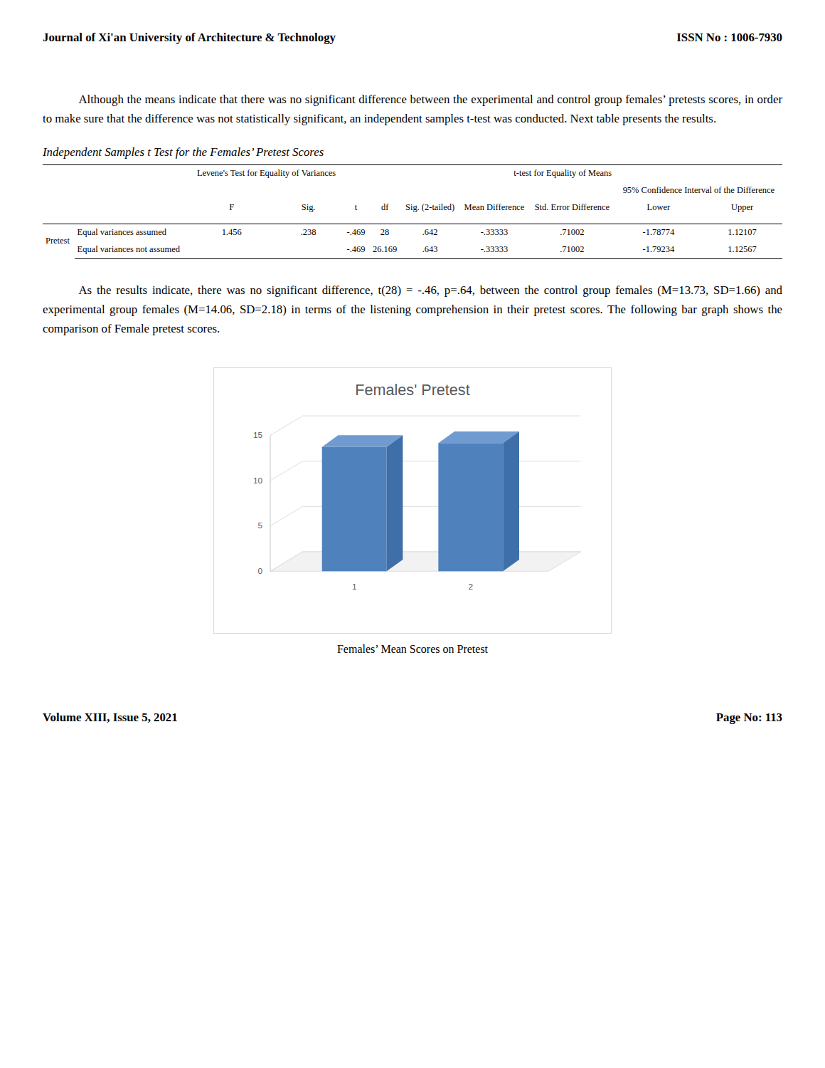Journal of Xi'an University of Architecture & Technology
ISSN No : 1006-7930
Although the means indicate that there was no significant difference between the experimental and control group females’ pretests scores, in order to make sure that the difference was not statistically significant, an independent samples t-test was conducted. Next table presents the results.
Independent Samples t Test for the Females’ Pretest Scores
| | Levene's Test for Equality of Variances | t-test for Equality of Means |
| --- | --- | --- |
| | | | 95% Confidence Interval of the Difference |
| | F | Sig. | t | df | Sig. (2-tailed) | Mean Difference | Std. Error Difference | Lower | Upper |
| Pretest | Equal variances assumed | 1.456 | .238 | -.469 | 28 | .642 | -.33333 | .71002 | -1.78774 | 1.12107 |
| Equal variances not assumed | | | -.469 | 26.169 | .643 | -.33333 | .71002 | -1.79234 | 1.12567 |
As the results indicate, there was no significant difference, t(28) = -.46, p=.64, between the control group females (M=13.73, SD=1.66) and experimental group females (M=14.06, SD=2.18) in terms of the listening comprehension in their pretest scores. The following bar graph shows the comparison of Female pretest scores.
Females' Pretest
15 10 5 0 1 2
Females’ Mean Scores on Pretest
Volume XIII, Issue 5, 2021
Page No: 113